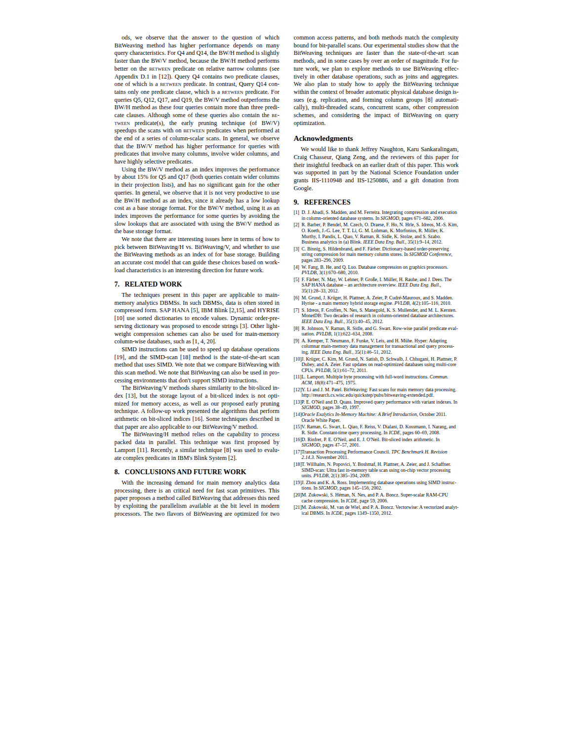ods, we observe that the answer to the question of which BitWeaving method has higher performance depends on many query characteristics. For Q4 and Q14, the BW/H method is slightly faster than the BW/V method, because the BW/H method performs better on the between predicate on relative narrow columns (see Appendix D.1 in [12]). Query Q4 contains two predicate clauses, one of which is a between predicate. In contrast, Query Q14 contains only one predicate clause, which is a between predicate. For queries Q5, Q12, Q17, and Q19, the BW/V method outperforms the BW/H method as these four queries contain more than three predicate clauses. Although some of these queries also contain the between predicate(s), the early pruning technique (of BW/V) speedups the scans with on between predicates when performed at the end of a series of column-scalar scans. In general, we observe that the BW/V method has higher performance for queries with predicates that involve many columns, involve wider columns, and have highly selective predicates.
Using the BW/V method as an index improves the performance by about 15% for Q5 and Q17 (both queries contain wider columns in their projection lists), and has no significant gain for the other queries. In general, we observe that it is not very productive to use the BW/H method as an index, since it already has a low lookup cost as a base storage format. For the BW/V method, using it as an index improves the performance for some queries by avoiding the slow lookups that are associated with using the BW/V method as the base storage format.
We note that there are interesting issues here in terms of how to pick between BitWeaving/H vs. BitWeaving/V, and whether to use the BitWeaving methods as an index of for base storage. Building an accurate cost model that can guide these choices based on workload characteristics is an interesting direction for future work.
7. RELATED WORK
The techniques present in this paper are applicable to main-memory analytics DBMSs. In such DBMSs, data is often stored in compressed form. SAP HANA [5], IBM Blink [2,15], and HYRISE [10] use sorted dictionaries to encode values. Dynamic order-preserving dictionary was proposed to encode strings [3]. Other light-weight compression schemes can also be used for main-memory column-wise databases, such as [1, 4, 20].
SIMD instructions can be used to speed up database operations [19], and the SIMD-scan [18] method is the state-of-the-art scan method that uses SIMD. We note that we compare BitWeaving with this scan method. We note that BitWeaving can also be used in processing environments that don't support SIMD instructions.
The BitWeaving/V methods shares similarity to the bit-sliced index [13], but the storage layout of a bit-sliced index is not optimized for memory access, as well as our proposed early pruning technique. A follow-up work presented the algorithms that perform arithmetic on bit-sliced indices [16]. Some techniques described in that paper are also applicable to our BitWeaving/V method.
The BitWeaving/H method relies on the capability to process packed data in parallel. This technique was first proposed by Lamport [11]. Recently, a similar technique [8] was used to evaluate complex predicates in IBM's Blink System [2].
8. CONCLUSIONS AND FUTURE WORK
With the increasing demand for main memory analytics data processing, there is an critical need for fast scan primitives. This paper proposes a method called BitWeaving that addresses this need by exploiting the parallelism available at the bit level in modern processors. The two flavors of BitWeaving are optimized for two common access patterns, and both methods match the complexity bound for bit-parallel scans. Our experimental studies show that the BitWeaving techniques are faster than the state-of-the-art scan methods, and in some cases by over an order of magnitude. For future work, we plan to explore methods to use BitWeaving effectively in other database operations, such as joins and aggregates. We also plan to study how to apply the BitWeaving technique within the context of broader automatic physical database design issues (e.g. replication, and forming column groups [8] automatically), multi-threaded scans, concurrent scans, other compression schemes, and considering the impact of BitWeaving on query optimization.
Acknowledgments
We would like to thank Jeffrey Naughton, Karu Sankaralingam, Craig Chasseur, Qiang Zeng, and the reviewers of this paper for their insightful feedback on an earlier draft of this paper. This work was supported in part by the National Science Foundation under grants IIS-1110948 and IIS-1250886, and a gift donation from Google.
9. REFERENCES
D. J. Abadi, S. Madden, and M. Ferreira. Integrating compression and execution in column-oriented database systems. In SIGMOD, pages 671–682, 2006.
R. Barber, P. Bendel, M. Czech, O. Draese, F. Ho, N. Hrle, S. Idreos, M.-S. Kim, O. Koeth, J.-G. Lee, T. T. Li, G. M. Lohman, K. Morfonios, R. Müller, K. Murthy, I. Pandis, L. Qiao, V. Raman, R. Sidle, K. Stolze, and S. Szabo. Business analytics in (a) Blink. IEEE Data Eng. Bull., 35(1):9–14, 2012.
C. Binnig, S. Hildenbrand, and F. Färber. Dictionary-based order-preserving string compression for main memory column stores. In SIGMOD Conference, pages 283–296, 2009.
W. Fang, B. He, and Q. Luo. Database compression on graphics processors. PVLDB, 3(1):670–680, 2010.
F. Färber, N. May, W. Lehner, P. Große, I. Müller, H. Rauhe, and J. Dees. The SAP HANA database – an architecture overview. IEEE Data Eng. Bull., 35(1):28–33, 2012.
M. Grund, J. Krüger, H. Plattner, A. Zeier, P. Cudré-Mauroux, and S. Madden. Hyrise - a main memory hybrid storage engine. PVLDB, 4(2):105–116, 2010.
S. Idreos, F. Groffen, N. Nes, S. Manegold, K. S. Mullender, and M. L. Kersten. MonetDB: Two decades of research in column-oriented database architectures. IEEE Data Eng. Bull., 35(1):40–45, 2012.
R. Johnson, V. Raman, R. Sidle, and G. Swart. Row-wise parallel predicate evaluation. PVLDB, 1(1):622–634, 2008.
A. Kemper, T. Neumann, F. Funke, V. Leis, and H. Mühe. Hyper: Adapting columnar main-memory data management for transactional and query processing. IEEE Data Eng. Bull., 35(1):46–51, 2012.
J. Krüger, C. Kim, M. Grund, N. Satish, D. Schwalb, J. Chhugani, H. Plattner, P. Dubey, and A. Zeier. Fast updates on read-optimized databases using multi-core CPUs. PVLDB, 5(1):61–72, 2011.
L. Lamport. Multiple byte processing with full-word instructions. Commun. ACM, 18(8):471–475, 1975.
Y. Li and J. M. Patel. BitWeaving: Fast scans for main memory data processing. http://research.cs.wisc.edu/quickstep/pubs/bitweaving-extended.pdf.
P. E. O'Neil and D. Quass. Improved query performance with variant indexes. In SIGMOD, pages 38–49, 1997.
Oracle Exalytics In-Memory Machine: A Brief Introduction, October 2011. Oracle White Paper.
V. Raman, G. Swart, L. Qiao, F. Reiss, V. Dialani, D. Kossmann, I. Narang, and R. Sidle. Constant-time query processing. In ICDE, pages 60–69, 2008.
D. Rinfret, P. E. O'Neil, and E. J. O'Neil. Bit-sliced index arithmetic. In SIGMOD, pages 47–57, 2001.
Transaction Processing Performance Council. TPC Benchmark H. Revision 2.14.3. November 2011.
T. Willhalm, N. Popovici, Y. Boshmaf, H. Plattner, A. Zeier, and J. Schaffner. SIMD-scan: Ultra fast in-memory table scan using on-chip vector processing units. PVLDB, 2(1):385–394, 2009.
J. Zhou and K. A. Ross. Implementing database operations using SIMD instructions. In SIGMOD, pages 145–156, 2002.
M. Zukowski, S. Héman, N. Nes, and P. A. Boncz. Super-scalar RAM-CPU cache compression. In ICDE, page 59, 2006.
M. Zukowski, M. van de Wiel, and P. A. Boncz. Vectorwise: A vectorized analytical DBMS. In ICDE, pages 1349–1350, 2012.